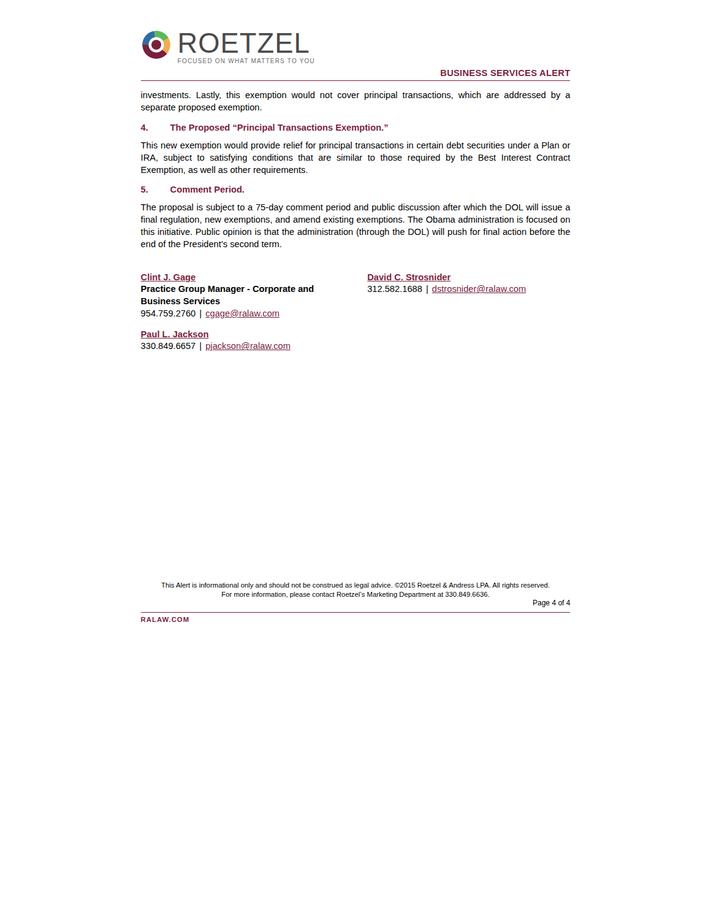ROETZEL
FOCUSED ON WHAT MATTERS TO YOU
BUSINESS SERVICES ALERT
investments. Lastly, this exemption would not cover principal transactions, which are addressed by a separate proposed exemption.
4. The Proposed “Principal Transactions Exemption.”
This new exemption would provide relief for principal transactions in certain debt securities under a Plan or IRA, subject to satisfying conditions that are similar to those required by the Best Interest Contract Exemption, as well as other requirements.
5. Comment Period.
The proposal is subject to a 75-day comment period and public discussion after which the DOL will issue a final regulation, new exemptions, and amend existing exemptions. The Obama administration is focused on this initiative. Public opinion is that the administration (through the DOL) will push for final action before the end of the President’s second term.
Clint J. Gage
Practice Group Manager - Corporate and Business Services
954.759.2760 | cgage@ralaw.com
Paul L. Jackson
330.849.6657 | pjackson@ralaw.com
David C. Strosnider
312.582.1688 | dstrosnider@ralaw.com
This Alert is informational only and should not be construed as legal advice. ©2015 Roetzel & Andress LPA. All rights reserved.
For more information, please contact Roetzel’s Marketing Department at 330.849.6636.
Page 4 of 4
RALAW.COM